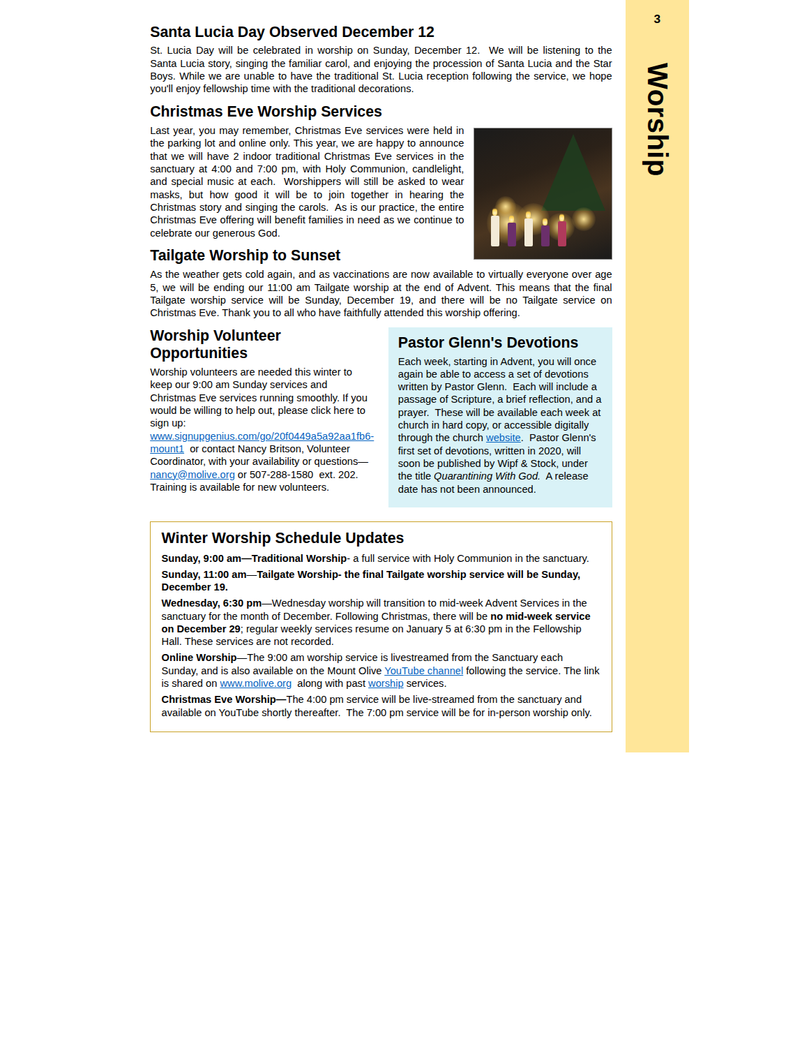3
Worship
Santa Lucia Day Observed December 12
St. Lucia Day will be celebrated in worship on Sunday, December 12. We will be listening to the Santa Lucia story, singing the familiar carol, and enjoying the procession of Santa Lucia and the Star Boys. While we are unable to have the traditional St. Lucia reception following the service, we hope you'll enjoy fellowship time with the traditional decorations.
Christmas Eve Worship Services
Last year, you may remember, Christmas Eve services were held in the parking lot and online only. This year, we are happy to announce that we will have 2 indoor traditional Christmas Eve services in the sanctuary at 4:00 and 7:00 pm, with Holy Communion, candlelight, and special music at each. Worshippers will still be asked to wear masks, but how good it will be to join together in hearing the Christmas story and singing the carols. As is our practice, the entire Christmas Eve offering will benefit families in need as we continue to celebrate our generous God.
Tailgate Worship to Sunset
As the weather gets cold again, and as vaccinations are now available to virtually everyone over age 5, we will be ending our 11:00 am Tailgate worship at the end of Advent. This means that the final Tailgate worship service will be Sunday, December 19, and there will be no Tailgate service on Christmas Eve. Thank you to all who have faithfully attended this worship offering.
Worship Volunteer Opportunities
Worship volunteers are needed this winter to keep our 9:00 am Sunday services and Christmas Eve services running smoothly. If you would be willing to help out, please click here to sign up: www.signupgenius.com/go/20f0449a5a92aa1fb6-mount1 or contact Nancy Britson, Volunteer Coordinator, with your availability or questions—nancy@molive.org or 507-288-1580 ext. 202. Training is available for new volunteers.
Pastor Glenn's Devotions
Each week, starting in Advent, you will once again be able to access a set of devotions written by Pastor Glenn. Each will include a passage of Scripture, a brief reflection, and a prayer. These will be available each week at church in hard copy, or accessible digitally through the church website. Pastor Glenn's first set of devotions, written in 2020, will soon be published by Wipf & Stock, under the title Quarantining With God. A release date has not been announced.
Winter Worship Schedule Updates
Sunday, 9:00 am—Traditional Worship- a full service with Holy Communion in the sanctuary.
Sunday, 11:00 am—Tailgate Worship- the final Tailgate worship service will be Sunday, December 19.
Wednesday, 6:30 pm—Wednesday worship will transition to mid-week Advent Services in the sanctuary for the month of December. Following Christmas, there will be no mid-week service on December 29; regular weekly services resume on January 5 at 6:30 pm in the Fellowship Hall. These services are not recorded.
Online Worship—The 9:00 am worship service is livestreamed from the Sanctuary each Sunday, and is also available on the Mount Olive YouTube channel following the service. The link is shared on www.molive.org along with past worship services.
Christmas Eve Worship—The 4:00 pm service will be live-streamed from the sanctuary and available on YouTube shortly thereafter. The 7:00 pm service will be for in-person worship only.